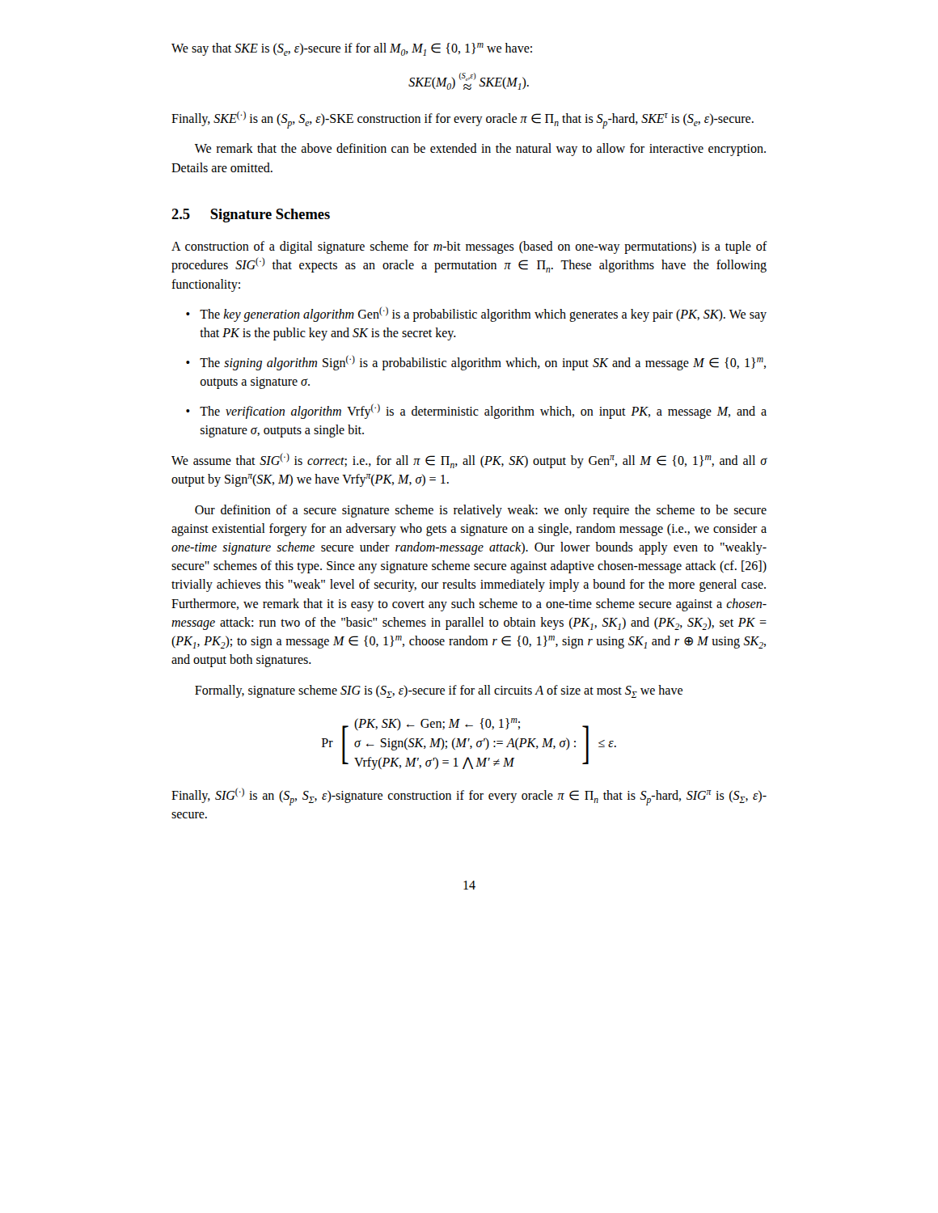We say that SKE is (Se, ε)-secure if for all M0, M1 ∈ {0, 1}m we have:
SKE(M0) (Se,ε)≈ SKE(M1).
Finally, SKE(·) is an (Sp, Se, ε)-SKE construction if for every oracle π ∈ Πn that is Sp-hard, SKEτ is (Se, ε)-secure.
We remark that the above definition can be extended in the natural way to allow for interactive encryption. Details are omitted.
2.5 Signature Schemes
A construction of a digital signature scheme for m-bit messages (based on one-way permutations) is a tuple of procedures SIG(·) that expects as an oracle a permutation π ∈ Πn. These algorithms have the following functionality:
The key generation algorithm Gen(·) is a probabilistic algorithm which generates a key pair (PK, SK). We say that PK is the public key and SK is the secret key.
The signing algorithm Sign(·) is a probabilistic algorithm which, on input SK and a message M ∈ {0, 1}m, outputs a signature σ.
The verification algorithm Vrfy(·) is a deterministic algorithm which, on input PK, a message M, and a signature σ, outputs a single bit.
We assume that SIG(·) is correct; i.e., for all π ∈ Πn, all (PK, SK) output by Genπ, all M ∈ {0, 1}m, and all σ output by Signπ(SK, M) we have Vrfyπ(PK, M, σ) = 1.
Our definition of a secure signature scheme is relatively weak: we only require the scheme to be secure against existential forgery for an adversary who gets a signature on a single, random message (i.e., we consider a one-time signature scheme secure under random-message attack). Our lower bounds apply even to "weakly-secure" schemes of this type. Since any signature scheme secure against adaptive chosen-message attack (cf. [26]) trivially achieves this "weak" level of security, our results immediately imply a bound for the more general case. Furthermore, we remark that it is easy to covert any such scheme to a one-time scheme secure against a chosen-message attack: run two of the "basic" schemes in parallel to obtain keys (PK1, SK1) and (PK2, SK2), set PK = (PK1, PK2); to sign a message M ∈ {0, 1}m, choose random r ∈ {0, 1}m, sign r using SK1 and r ⊕ M using SK2, and output both signatures.
Formally, signature scheme SIG is (SΣ, ε)-secure if for all circuits A of size at most SΣ we have
Pr [ (PK, SK) ← Gen; M ← {0, 1}m;
σ ← Sign(SK, M); (M′, σ′) := A(PK, M, σ) :
Vrfy(PK, M′, σ′) = 1 ⋀ M′ ≠ M ] ≤ ε.
Finally, SIG(·) is an (Sp, SΣ, ε)-signature construction if for every oracle π ∈ Πn that is Sp-hard, SIGπ is (SΣ, ε)-secure.
14